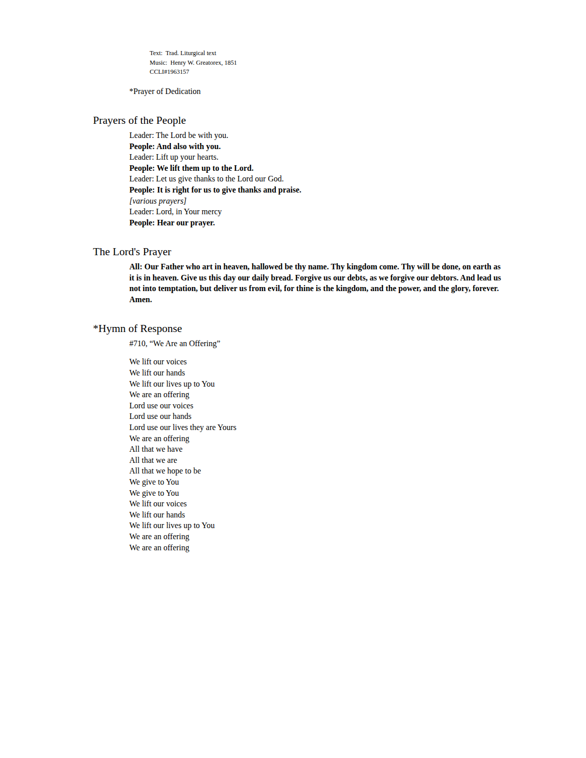Text: Trad. Liturgical text
Music: Henry W. Greatorex, 1851
CCLI#1963157
*Prayer of Dedication
Prayers of the People
Leader: The Lord be with you.
People: And also with you.
Leader: Lift up your hearts.
People: We lift them up to the Lord.
Leader: Let us give thanks to the Lord our God.
People: It is right for us to give thanks and praise.
[various prayers]
Leader: Lord, in Your mercy
People: Hear our prayer.
The Lord's Prayer
All: Our Father who art in heaven, hallowed be thy name. Thy kingdom come. Thy will be done, on earth as it is in heaven. Give us this day our daily bread. Forgive us our debts, as we forgive our debtors. And lead us not into temptation, but deliver us from evil, for thine is the kingdom, and the power, and the glory, forever. Amen.
*Hymn of Response
#710, “We Are an Offering”
We lift our voices
We lift our hands
We lift our lives up to You
We are an offering
Lord use our voices
Lord use our hands
Lord use our lives they are Yours
We are an offering
All that we have
All that we are
All that we hope to be
We give to You
We give to You
We lift our voices
We lift our hands
We lift our lives up to You
We are an offering
We are an offering